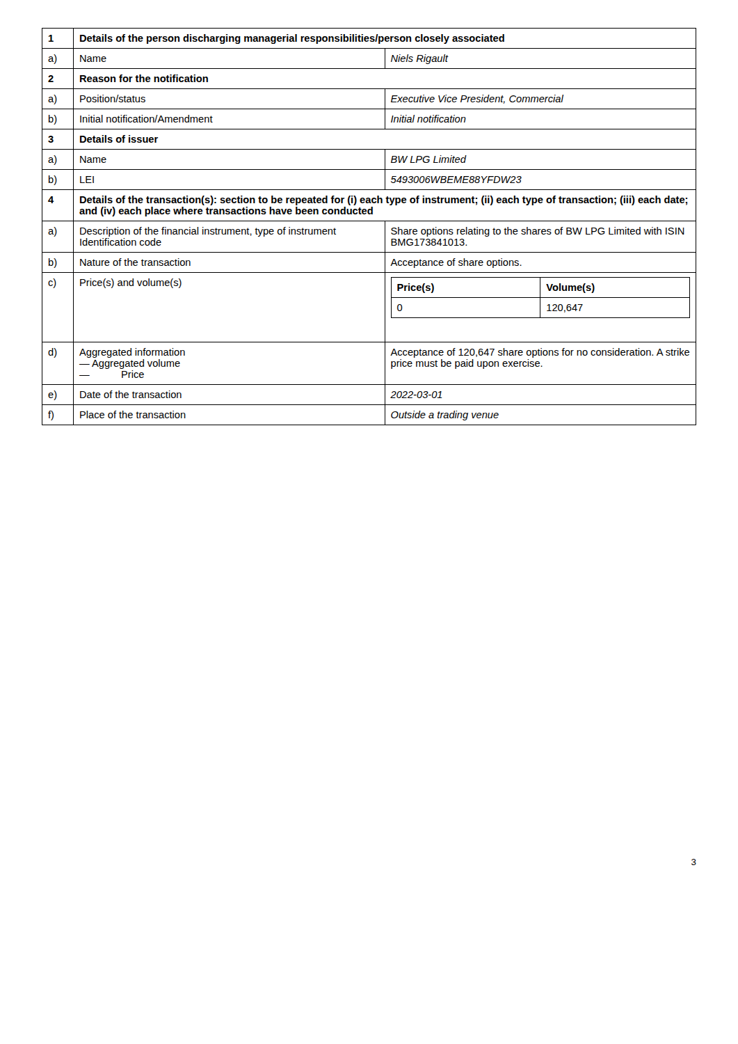| 1 | Details of the person discharging managerial responsibilities/person closely associated |
| a) | Name | Niels Rigault |
| 2 | Reason for the notification |
| a) | Position/status | Executive Vice President, Commercial |
| b) | Initial notification/Amendment | Initial notification |
| 3 | Details of issuer |
| a) | Name | BW LPG Limited |
| b) | LEI | 5493006WBEME88YFDW23 |
| 4 | Details of the transaction(s): section to be repeated for (i) each type of instrument; (ii) each type of transaction; (iii) each date; and (iv) each place where transactions have been conducted |
| a) | Description of the financial instrument, type of instrument Identification code | Share options relating to the shares of BW LPG Limited with ISIN BMG173841013. |
| b) | Nature of the transaction | Acceptance of share options. |
| c) | Price(s) and volume(s) | / Price(s) / Volume(s) / / 0 / 120,647 / |
| d) | Aggregated information Aggregated volume Price | Acceptance of 120,647 share options for no consideration. A strike price must be paid upon exercise. |
| e) | Date of the transaction | 2022-03-01 |
| f) | Place of the transaction | Outside a trading venue |
3